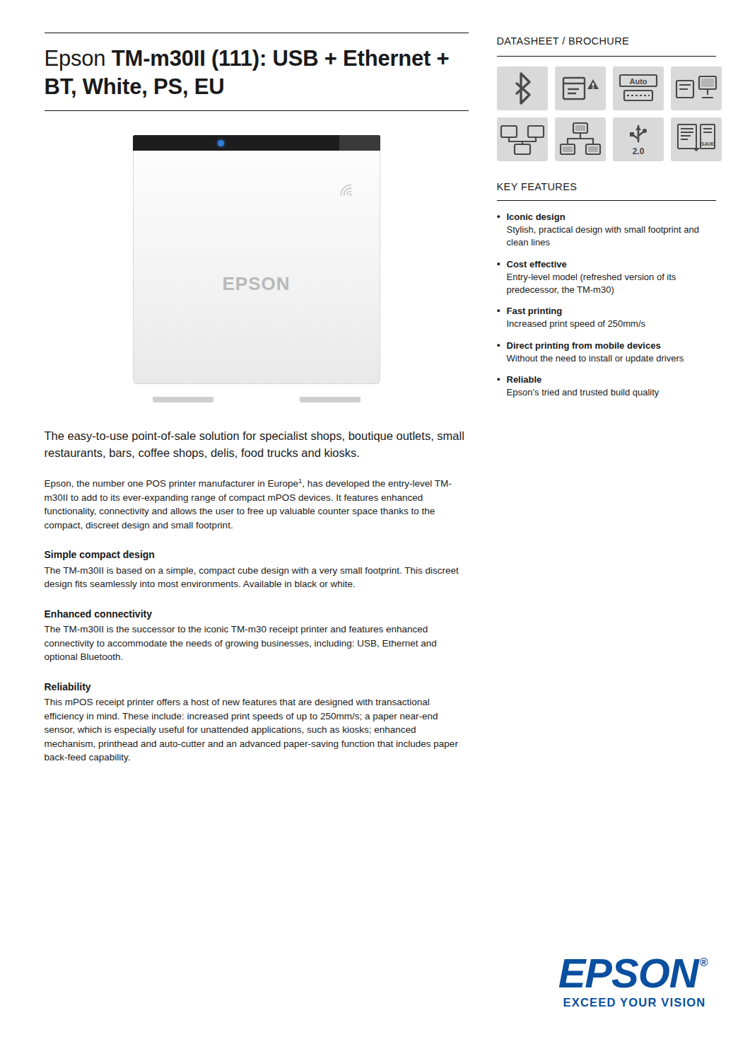Epson TM-m30II (111): USB + Ethernet + BT, White, PS, EU
EPSON
The easy-to-use point-of-sale solution for specialist shops, boutique outlets, small restaurants, bars, coffee shops, delis, food trucks and kiosks.
Epson, the number one POS printer manufacturer in Europe1, has developed the entry-level TM-m30II to add to its ever-expanding range of compact mPOS devices. It features enhanced functionality, connectivity and allows the user to free up valuable counter space thanks to the compact, discreet design and small footprint.
Simple compact design
The TM-m30II is based on a simple, compact cube design with a very small footprint. This discreet design fits seamlessly into most environments. Available in black or white.
Enhanced connectivity
The TM-m30II is the successor to the iconic TM-m30 receipt printer and features enhanced connectivity to accommodate the needs of growing businesses, including: USB, Ethernet and optional Bluetooth.
Reliability
This mPOS receipt printer offers a host of new features that are designed with transactional efficiency in mind. These include: increased print speeds of up to 250mm/s; a paper near-end sensor, which is especially useful for unattended applications, such as kiosks; enhanced mechanism, printhead and auto-cutter and an advanced paper-saving function that includes paper back-feed capability.
DATASHEET / BROCHURE
Auto
2.0
SAVE
KEY FEATURES
Iconic design Stylish, practical design with small footprint and clean lines
Cost effective Entry-level model (refreshed version of its predecessor, the TM-m30)
Fast printing Increased print speed of 250mm/s
Direct printing from mobile devices Without the need to install or update drivers
Reliable Epson’s tried and trusted build quality
EPSON®
EXCEED YOUR VISION